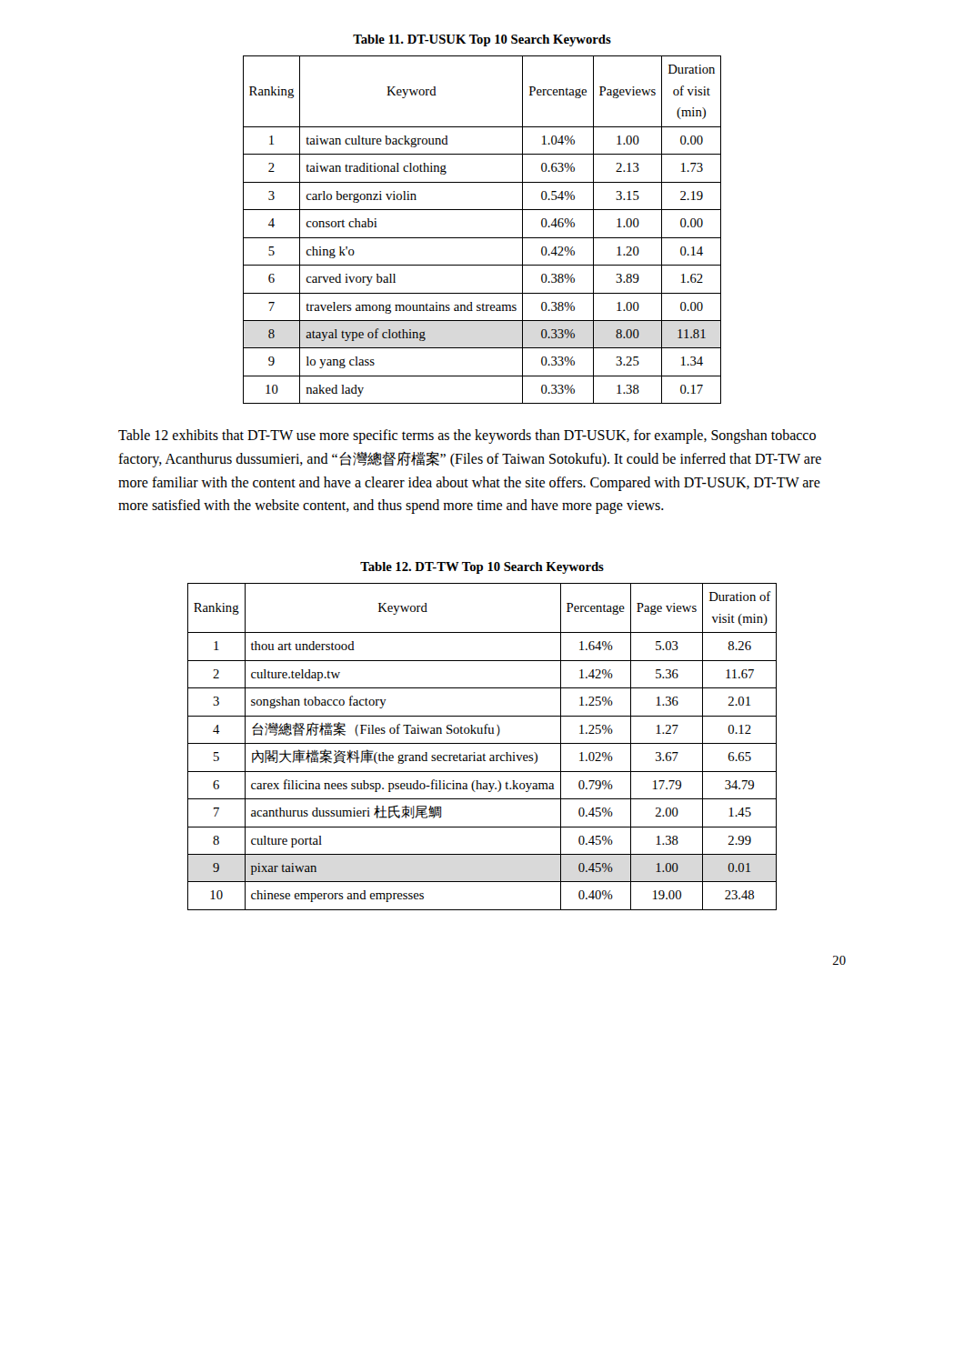Table 11. DT-USUK Top 10 Search Keywords
| Ranking | Keyword | Percentage | Pageviews | Duration of visit (min) |
| --- | --- | --- | --- | --- |
| 1 | taiwan culture background | 1.04% | 1.00 | 0.00 |
| 2 | taiwan traditional clothing | 0.63% | 2.13 | 1.73 |
| 3 | carlo bergonzi violin | 0.54% | 3.15 | 2.19 |
| 4 | consort chabi | 0.46% | 1.00 | 0.00 |
| 5 | ching k'o | 0.42% | 1.20 | 0.14 |
| 6 | carved ivory ball | 0.38% | 3.89 | 1.62 |
| 7 | travelers among mountains and streams | 0.38% | 1.00 | 0.00 |
| 8 | atayal type of clothing | 0.33% | 8.00 | 11.81 |
| 9 | lo yang class | 0.33% | 3.25 | 1.34 |
| 10 | naked lady | 0.33% | 1.38 | 0.17 |
Table 12 exhibits that DT-TW use more specific terms as the keywords than DT-USUK, for example, Songshan tobacco factory, Acanthurus dussumieri, and “台灣總督府檔案” (Files of Taiwan Sotokufu). It could be inferred that DT-TW are more familiar with the content and have a clearer idea about what the site offers. Compared with DT-USUK, DT-TW are more satisfied with the website content, and thus spend more time and have more page views.
Table 12. DT-TW Top 10 Search Keywords
| Ranking | Keyword | Percentage | Page views | Duration of visit (min) |
| --- | --- | --- | --- | --- |
| 1 | thou art understood | 1.64% | 5.03 | 8.26 |
| 2 | culture.teldap.tw | 1.42% | 5.36 | 11.67 |
| 3 | songshan tobacco factory | 1.25% | 1.36 | 2.01 |
| 4 | 台灣總督府檔案（Files of Taiwan Sotokufu） | 1.25% | 1.27 | 0.12 |
| 5 | 內閣大庫檔案資料庫(the grand secretariat archives) | 1.02% | 3.67 | 6.65 |
| 6 | carex filicina nees subsp. pseudo-filicina (hay.) t.koyama | 0.79% | 17.79 | 34.79 |
| 7 | acanthurus dussumieri 杜氏刺尾鯛 | 0.45% | 2.00 | 1.45 |
| 8 | culture portal | 0.45% | 1.38 | 2.99 |
| 9 | pixar taiwan | 0.45% | 1.00 | 0.01 |
| 10 | chinese emperors and empresses | 0.40% | 19.00 | 23.48 |
20